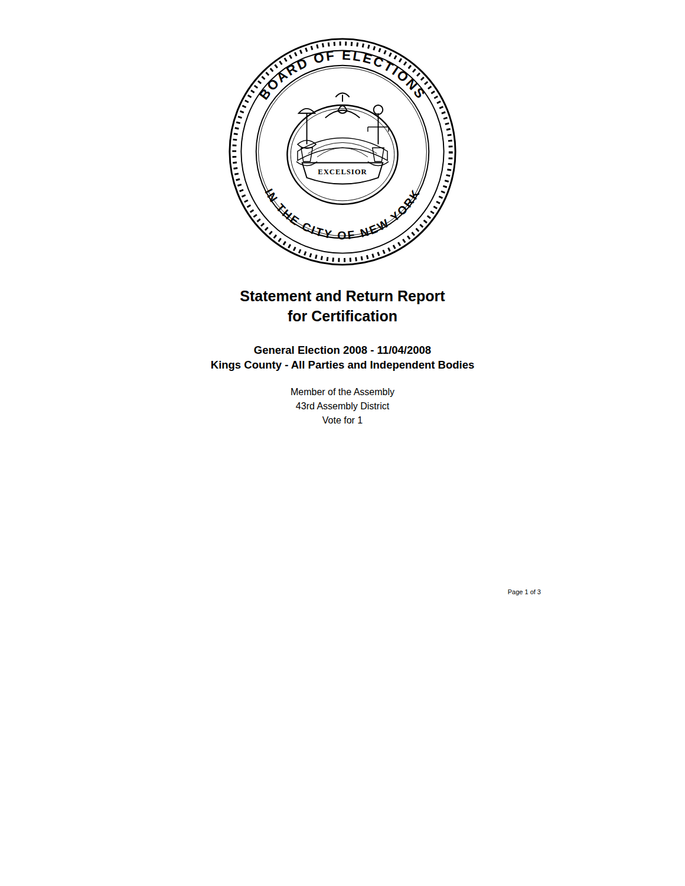Statement and Return Report
for Certification
General Election 2008 - 11/04/2008
Kings County - All Parties and Independent Bodies
Member of the Assembly
43rd Assembly District
Vote for 1
Page 1 of 3